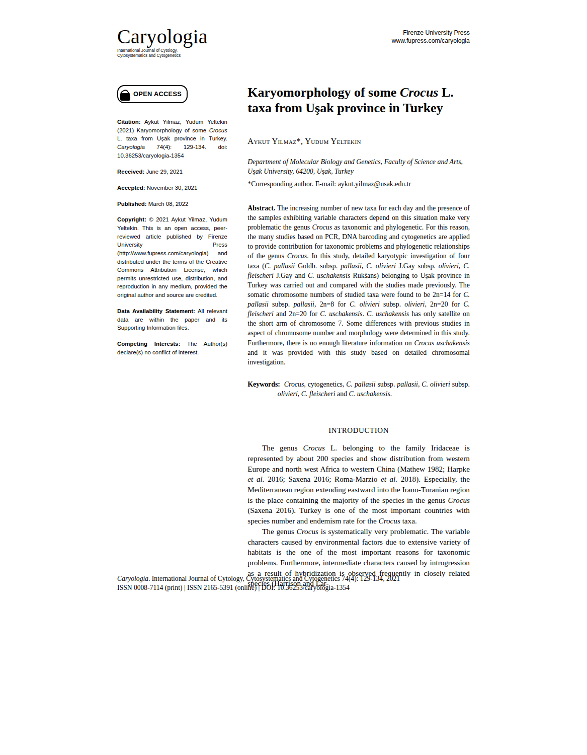Caryologia
International Journal of Cytology,
Cytosystematics and Cytogenetics
Firenze University Press
www.fupress.com/caryologia
OPEN ACCESS
Citation: Aykut Yilmaz, Yudum Yeltekin (2021) Karyomorphology of some Crocus L. taxa from Uşak province in Turkey. Caryologia 74(4): 129-134. doi: 10.36253/caryologia-1354
Received: June 29, 2021
Accepted: November 30, 2021
Published: March 08, 2022
Copyright: © 2021 Aykut Yilmaz, Yudum Yeltekin. This is an open access, peer-reviewed article published by Firenze University Press (http://www.fupress.com/caryologia) and distributed under the terms of the Creative Commons Attribution License, which permits unrestricted use, distribution, and reproduction in any medium, provided the original author and source are credited.
Data Availability Statement: All relevant data are within the paper and its Supporting Information files.
Competing Interests: The Author(s) declare(s) no conflict of interest.
Karyomorphology of some Crocus L. taxa from Uşak province in Turkey
Aykut Yilmaz*, Yudum Yeltekin
Department of Molecular Biology and Genetics, Faculty of Science and Arts, Uşak University, 64200, Uşak, Turkey
*Corresponding author. E-mail: aykut.yilmaz@usak.edu.tr
Abstract. The increasing number of new taxa for each day and the presence of the samples exhibiting variable characters depend on this situation make very problematic the genus Crocus as taxonomic and phylogenetic. For this reason, the many studies based on PCR, DNA barcoding and cytogenetics are applied to provide contribution for taxonomic problems and phylogenetic relationships of the genus Crocus. In this study, detailed karyotypic investigation of four taxa (C. pallasii Goldb. subsp. pallasii, C. olivieri J.Gay subsp. olivieri, C. fleischeri J.Gay and C. uschakensis Rukśans) belonging to Uşak province in Turkey was carried out and compared with the studies made previously. The somatic chromosome numbers of studied taxa were found to be 2n=14 for C. pallasii subsp. pallasii, 2n=8 for C. olivieri subsp. olivieri, 2n=20 for C. fleischeri and 2n=20 for C. uschakensis. C. uschakensis has only satellite on the short arm of chromosome 7. Some differences with previous studies in aspect of chromosome number and morphology were determined in this study. Furthermore, there is no enough literature information on Crocus uschakensis and it was provided with this study based on detailed chromosomal investigation.
Keywords: Crocus, cytogenetics, C. pallasii subsp. pallasii, C. olivieri subsp. olivieri, C. fleischeri and C. uschakensis.
INTRODUCTION
The genus Crocus L. belonging to the family Iridaceae is represented by about 200 species and show distribution from western Europe and north west Africa to western China (Mathew 1982; Harpke et al. 2016; Saxena 2016; Roma-Marzio et al. 2018). Especially, the Mediterranean region extending eastward into the Irano-Turanian region is the place containing the majority of the species in the genus Crocus (Saxena 2016). Turkey is one of the most important countries with species number and endemism rate for the Crocus taxa.
The genus Crocus is systematically very problematic. The variable characters caused by environmental factors due to extensive variety of habitats is the one of the most important reasons for taxonomic problems. Furthermore, intermediate characters caused by introgression as a result of hybridization is observed frequently in closely related species (Harrison and Lar-
Caryologia. International Journal of Cytology, Cytosystematics and Cytogenetics 74(4): 129-134, 2021
ISSN 0008-7114 (print) | ISSN 2165-5391 (online) | DOI: 10.36253/caryologia-1354